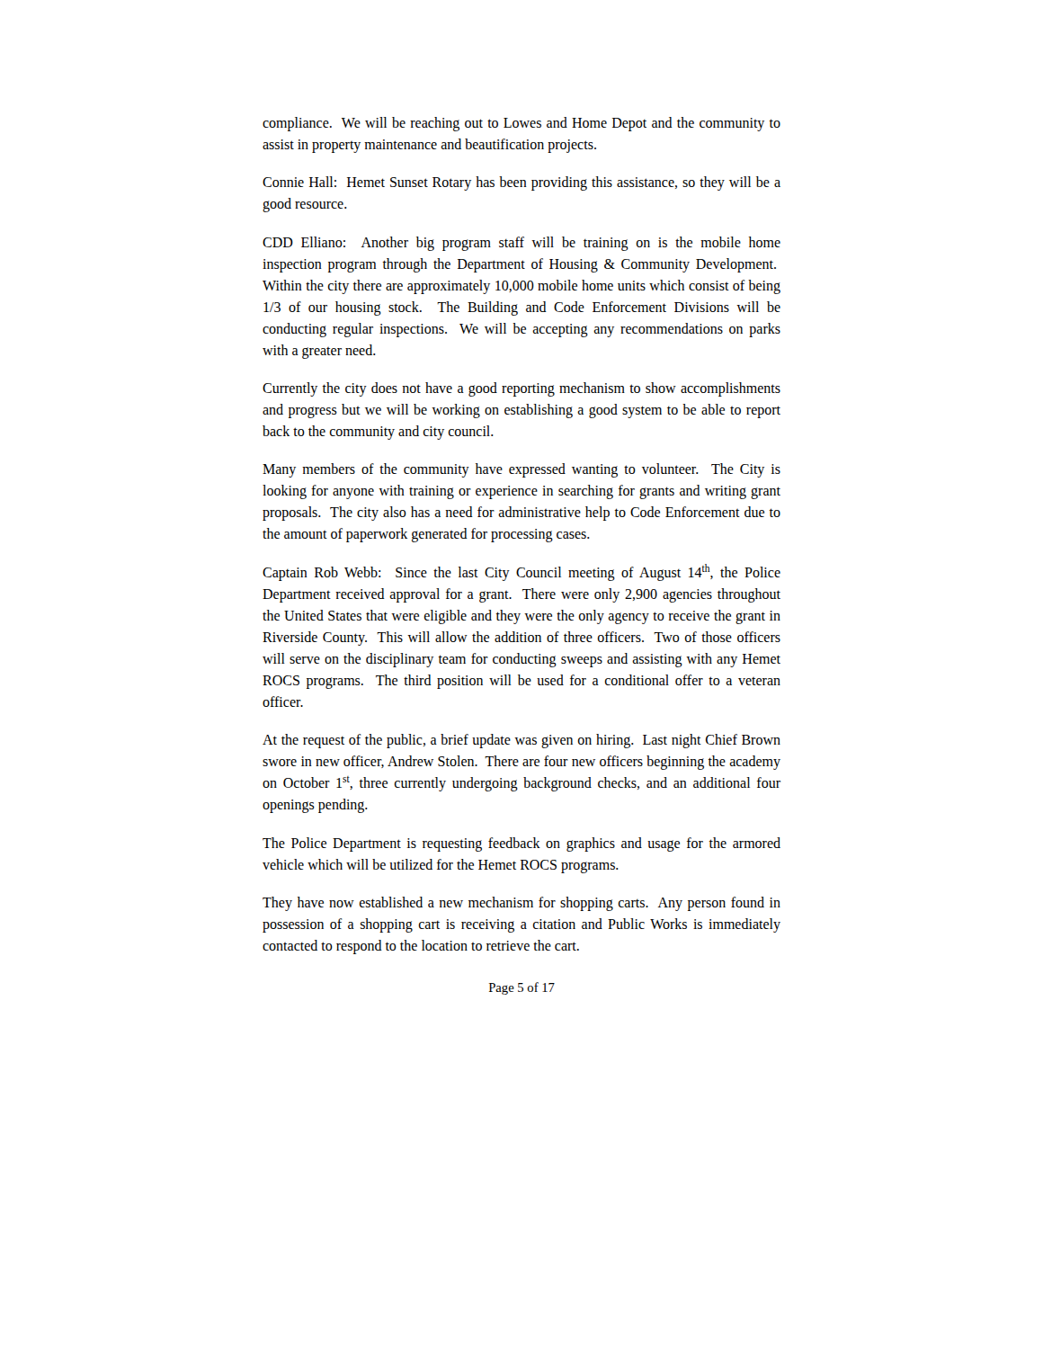compliance. We will be reaching out to Lowes and Home Depot and the community to assist in property maintenance and beautification projects.
Connie Hall: Hemet Sunset Rotary has been providing this assistance, so they will be a good resource.
CDD Elliano: Another big program staff will be training on is the mobile home inspection program through the Department of Housing & Community Development. Within the city there are approximately 10,000 mobile home units which consist of being 1/3 of our housing stock. The Building and Code Enforcement Divisions will be conducting regular inspections. We will be accepting any recommendations on parks with a greater need.
Currently the city does not have a good reporting mechanism to show accomplishments and progress but we will be working on establishing a good system to be able to report back to the community and city council.
Many members of the community have expressed wanting to volunteer. The City is looking for anyone with training or experience in searching for grants and writing grant proposals. The city also has a need for administrative help to Code Enforcement due to the amount of paperwork generated for processing cases.
Captain Rob Webb: Since the last City Council meeting of August 14th, the Police Department received approval for a grant. There were only 2,900 agencies throughout the United States that were eligible and they were the only agency to receive the grant in Riverside County. This will allow the addition of three officers. Two of those officers will serve on the disciplinary team for conducting sweeps and assisting with any Hemet ROCS programs. The third position will be used for a conditional offer to a veteran officer.
At the request of the public, a brief update was given on hiring. Last night Chief Brown swore in new officer, Andrew Stolen. There are four new officers beginning the academy on October 1st, three currently undergoing background checks, and an additional four openings pending.
The Police Department is requesting feedback on graphics and usage for the armored vehicle which will be utilized for the Hemet ROCS programs.
They have now established a new mechanism for shopping carts. Any person found in possession of a shopping cart is receiving a citation and Public Works is immediately contacted to respond to the location to retrieve the cart.
Page 5 of 17